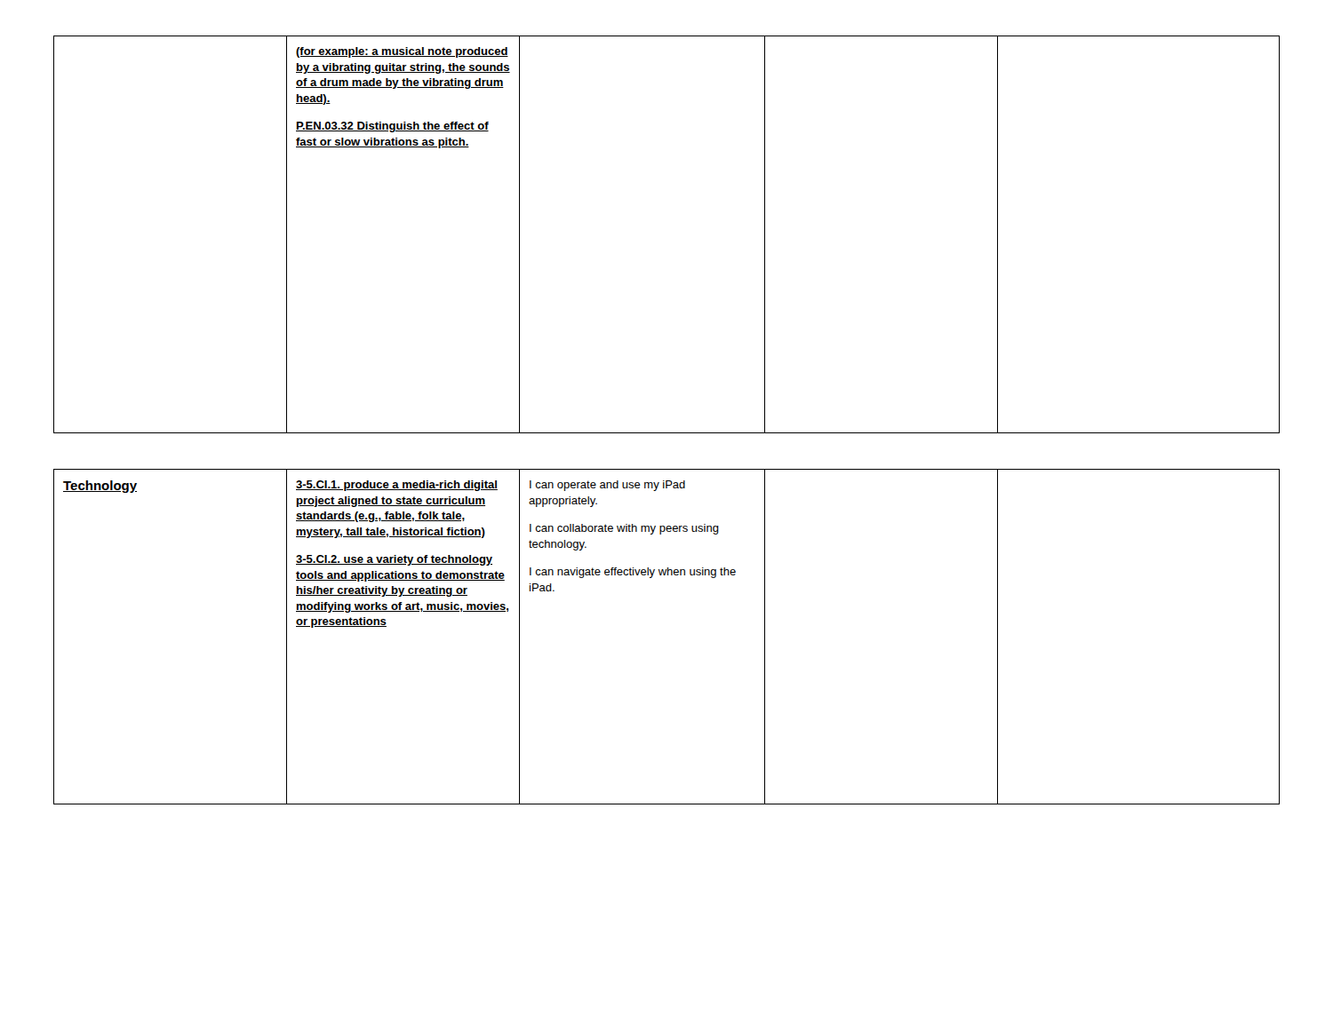| | (for example: a musical note produced by a vibrating guitar string, the sounds of a drum made by the vibrating drum head). P.EN.03.32 Distinguish the effect of fast or slow vibrations as pitch. | | | |
| Technology | 3-5.CI.1. produce a media-rich digital project aligned to state curriculum standards (e.g., fable, folk tale, mystery, tall tale, historical fiction) 3-5.CI.2. use a variety of technology tools and applications to demonstrate his/her creativity by creating or modifying works of art, music, movies, or presentations | I can operate and use my iPad appropriately. I can collaborate with my peers using technology. I can navigate effectively when using the iPad. | | |